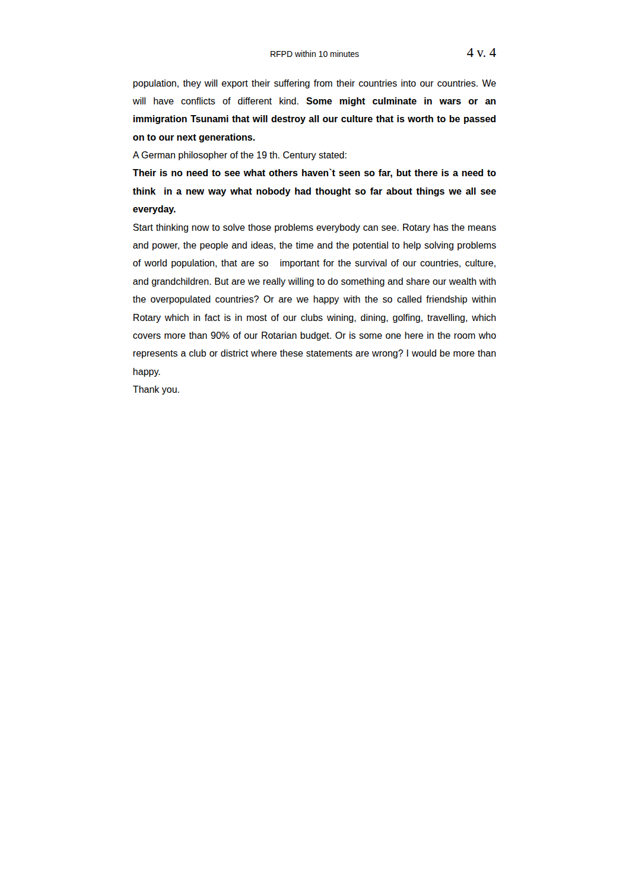RFPD within 10 minutes
4 v. 4
population, they will export their suffering from their countries into our countries. We will have conflicts of different kind. Some might culminate in wars or an immigration Tsunami that will destroy all our culture that is worth to be passed on to our next generations.
A German philosopher of the 19 th. Century stated:
Their is no need to see what others haven`t seen so far, but there is a need to think in a new way what nobody had thought so far about things we all see everyday.
Start thinking now to solve those problems everybody can see. Rotary has the means and power, the people and ideas, the time and the potential to help solving problems of world population, that are so important for the survival of our countries, culture, and grandchildren. But are we really willing to do something and share our wealth with the overpopulated countries? Or are we happy with the so called friendship within Rotary which in fact is in most of our clubs wining, dining, golfing, travelling, which covers more than 90% of our Rotarian budget. Or is some one here in the room who represents a club or district where these statements are wrong? I would be more than happy.
Thank you.